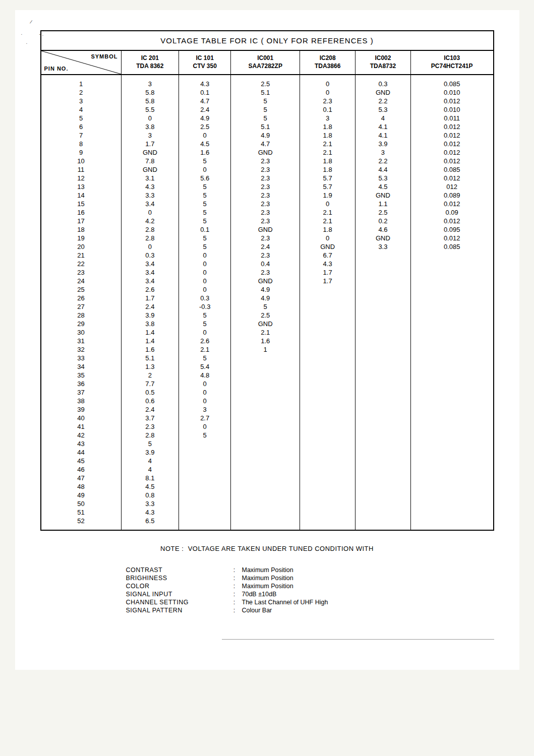/ . . - .
VOLTAGE TABLE FOR IC ( ONLY FOR REFERENCES )
| SYMBOL PIN NO. | IC 201 TDA 8362 | IC 101 CTV 350 | IC001 SAA7282ZP | IC208 TDA3866 | IC002 TDA8732 | IC103 PC74HCT241P |
| --- | --- | --- | --- | --- | --- | --- |
| 1 | 3 | 4.3 | 2.5 | 0 | 0.3 | 0.085 |
| 2 | 5.8 | 0.1 | 5.1 | 0 | GND | 0.010 |
| 3 | 5.8 | 4.7 | 5 | 2.3 | 2.2 | 0.012 |
| 4 | 5.5 | 2.4 | 5 | 0.1 | 5.3 | 0.010 |
| 5 | 0 | 4.9 | 5 | 3 | 4 | 0.011 |
| 6 | 3.8 | 2.5 | 5.1 | 1.8 | 4.1 | 0.012 |
| 7 | 3 | 0 | 4.9 | 1.8 | 4.1 | 0.012 |
| 8 | 1.7 | 4.5 | 4.7 | 2.1 | 3.9 | 0.012 |
| 9 | GND | 1.6 | GND | 2.1 | 3 | 0.012 |
| 10 | 7.8 | 5 | 2.3 | 1.8 | 2.2 | 0.012 |
| 11 | GND | 0 | 2.3 | 1.8 | 4.4 | 0.085 |
| 12 | 3.1 | 5.6 | 2.3 | 5.7 | 5.3 | 0.012 |
| 13 | 4.3 | 5 | 2.3 | 5.7 | 4.5 | 012 |
| 14 | 3.3 | 5 | 2.3 | 1.9 | GND | 0.089 |
| 15 | 3.4 | 5 | 2.3 | 0 | 1.1 | 0.012 |
| 16 | 0 | 5 | 2.3 | 2.1 | 2.5 | 0.09 |
| 17 | 4.2 | 5 | 2.3 | 2.1 | 0.2 | 0.012 |
| 18 | 2.8 | 0.1 | GND | 1.8 | 4.6 | 0.095 |
| 19 | 2.8 | 5 | 2.3 | 0 | GND | 0.012 |
| 20 | 0 | 5 | 2.4 | GND | 3.3 | 0.085 |
| 21 | 0.3 | 0 | 2.3 | 6.7 | | |
| 22 | 3.4 | 0 | 0.4 | 4.3 | | |
| 23 | 3.4 | 0 | 2.3 | 1.7 | | |
| 24 | 3.4 | 0 | GND | 1.7 | | |
| 25 | 2.6 | 0 | 4.9 | | | |
| 26 | 1.7 | 0.3 | 4.9 | | | |
| 27 | 2.4 | -0.3 | 5 | | | |
| 28 | 3.9 | 5 | 2.5 | | | |
| 29 | 3.8 | 5 | GND | | | |
| 30 | 1.4 | 0 | 2.1 | | | |
| 31 | 1.4 | 2.6 | 1.6 | | | |
| 32 | 1.6 | 2.1 | 1 | | | |
| 33 | 5.1 | 5 | | | | |
| 34 | 1.3 | 5.4 | | | | |
| 35 | 2 | 4.8 | | | | |
| 36 | 7.7 | 0 | | | | |
| 37 | 0.5 | 0 | | | | |
| 38 | 0.6 | 0 | | | | |
| 39 | 2.4 | 3 | | | | |
| 40 | 3.7 | 2.7 | | | | |
| 41 | 2.3 | 0 | | | | |
| 42 | 2.8 | 5 | | | | |
| 43 | 5 | | | | | |
| 44 | 3.9 | | | | | |
| 45 | 4 | | | | | |
| 46 | 4 | | | | | |
| 47 | 8.1 | | | | | |
| 48 | 4.5 | | | | | |
| 49 | 0.8 | | | | | |
| 50 | 3.3 | | | | | |
| 51 | 4.3 | | | | | |
| 52 | 6.5 | | | | | |
NOTE : VOLTAGE ARE TAKEN UNDER TUNED CONDITION WITH
| CONTRAST | : | Maximum Position |
| BRIGHINESS | : | Maximum Position |
| COLOR | : | Maximum Position |
| SIGNAL INPUT | : | 70dB ±10dB |
| CHANNEL SETTING | : | The Last Channel of UHF High |
| SIGNAL PATTERN | : | Colour Bar |